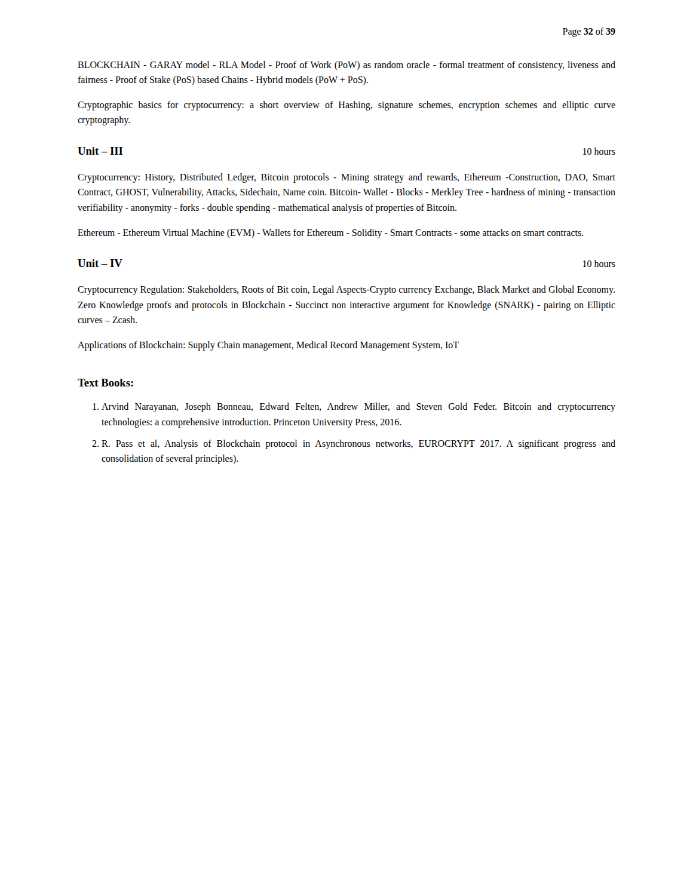Page 32 of 39
BLOCKCHAIN - GARAY model - RLA Model - Proof of Work (PoW) as random oracle - formal treatment of consistency, liveness and fairness - Proof of Stake (PoS) based Chains - Hybrid models (PoW + PoS).
Cryptographic basics for cryptocurrency: a short overview of Hashing, signature schemes, encryption schemes and elliptic curve cryptography.
Unit – III 10 hours
Cryptocurrency: History, Distributed Ledger, Bitcoin protocols - Mining strategy and rewards, Ethereum -Construction, DAO, Smart Contract, GHOST, Vulnerability, Attacks, Sidechain, Name coin. Bitcoin- Wallet - Blocks - Merkley Tree - hardness of mining - transaction verifiability - anonymity - forks - double spending - mathematical analysis of properties of Bitcoin.
Ethereum - Ethereum Virtual Machine (EVM) - Wallets for Ethereum - Solidity - Smart Contracts - some attacks on smart contracts.
Unit – IV 10 hours
Cryptocurrency Regulation: Stakeholders, Roots of Bit coin, Legal Aspects-Crypto currency Exchange, Black Market and Global Economy. Zero Knowledge proofs and protocols in Blockchain - Succinct non interactive argument for Knowledge (SNARK) - pairing on Elliptic curves – Zcash.
Applications of Blockchain: Supply Chain management, Medical Record Management System, IoT
Text Books:
Arvind Narayanan, Joseph Bonneau, Edward Felten, Andrew Miller, and Steven Gold Feder. Bitcoin and cryptocurrency technologies: a comprehensive introduction. Princeton University Press, 2016.
R. Pass et al, Analysis of Blockchain protocol in Asynchronous networks, EUROCRYPT 2017. A significant progress and consolidation of several principles).